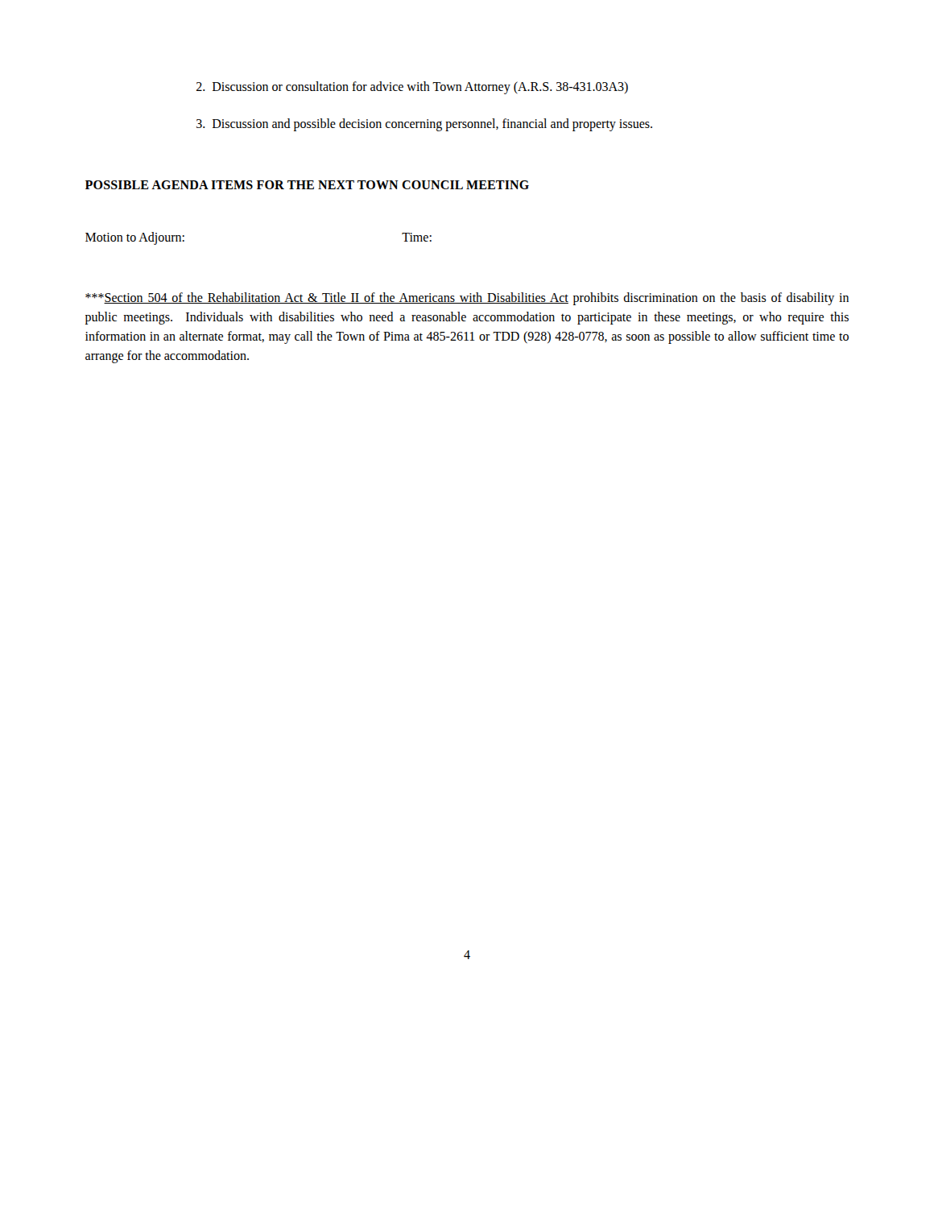Discussion or consultation for advice with Town Attorney (A.R.S. 38-431.03A3)
Discussion and possible decision concerning personnel, financial and property issues.
POSSIBLE AGENDA ITEMS FOR THE NEXT TOWN COUNCIL MEETING
Motion to Adjourn: Time:
***Section 504 of the Rehabilitation Act & Title II of the Americans with Disabilities Act prohibits discrimination on the basis of disability in public meetings. Individuals with disabilities who need a reasonable accommodation to participate in these meetings, or who require this information in an alternate format, may call the Town of Pima at 485-2611 or TDD (928) 428-0778, as soon as possible to allow sufficient time to arrange for the accommodation.
4